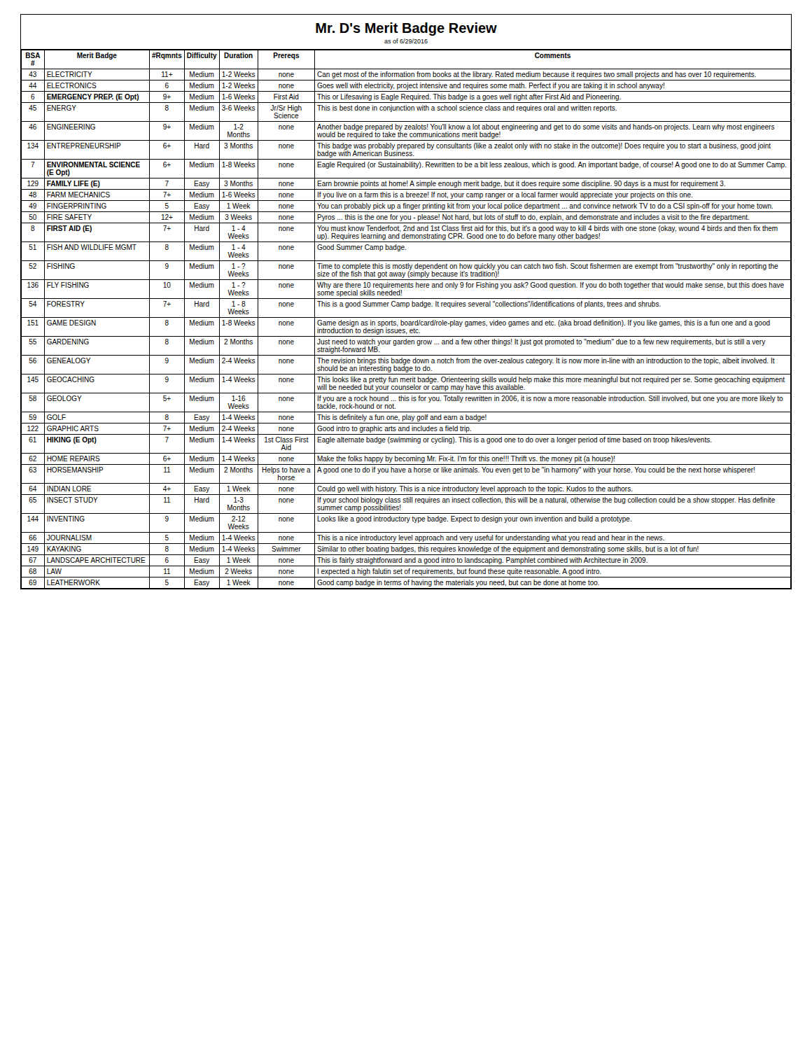Mr. D's Merit Badge Review
as of 6/29/2016
| BSA # | Merit Badge | #Rqmnts | Difficulty | Duration | Prereqs | Comments |
| --- | --- | --- | --- | --- | --- | --- |
| 43 | ELECTRICITY | 11+ | Medium | 1-2 Weeks | none | Can get most of the information from books at the library. Rated medium because it requires two small projects and has over 10 requirements. |
| 44 | ELECTRONICS | 6 | Medium | 1-2 Weeks | none | Goes well with electricity, project intensive and requires some math. Perfect if you are taking it in school anyway! |
| 6 | EMERGENCY PREP. (E Opt) | 9+ | Medium | 1-6 Weeks | First Aid | This or Lifesaving is Eagle Required. This badge is a goes well right after First Aid and Pioneering. |
| 45 | ENERGY | 8 | Medium | 3-6 Weeks | Jr/Sr High Science | This is best done in conjunction with a school science class and requires oral and written reports. |
| 46 | ENGINEERING | 9+ | Medium | 1-2 Months | none | Another badge prepared by zealots! You'll know a lot about engineering and get to do some visits and hands-on projects. Learn why most engineers would be required to take the communications merit badge! |
| 134 | ENTREPRENEURSHIP | 6+ | Hard | 3 Months | none | This badge was probably prepared by consultants (like a zealot only with no stake in the outcome)! Does require you to start a business, good joint badge with American Business. |
| 7 | ENVIRONMENTAL SCIENCE (E Opt) | 6+ | Medium | 1-8 Weeks | none | Eagle Required (or Sustainability). Rewritten to be a bit less zealous, which is good. An important badge, of course! A good one to do at Summer Camp. |
| 129 | FAMILY LIFE (E) | 7 | Easy | 3 Months | none | Earn brownie points at home! A simple enough merit badge, but it does require some discipline. 90 days is a must for requirement 3. |
| 48 | FARM MECHANICS | 7+ | Medium | 1-6 Weeks | none | If you live on a farm this is a breeze! If not, your camp ranger or a local farmer would appreciate your projects on this one. |
| 49 | FINGERPRINTING | 5 | Easy | 1 Week | none | You can probably pick up a finger printing kit from your local police department ... and convince network TV to do a CSI spin-off for your home town. |
| 50 | FIRE SAFETY | 12+ | Medium | 3 Weeks | none | Pyros ... this is the one for you - please! Not hard, but lots of stuff to do, explain, and demonstrate and includes a visit to the fire department. |
| 8 | FIRST AID (E) | 7+ | Hard | 1 - 4 Weeks | none | You must know Tenderfoot, 2nd and 1st Class first aid for this, but it's a good way to kill 4 birds with one stone (okay, wound 4 birds and then fix them up). Requires learning and demonstrating CPR. Good one to do before many other badges! |
| 51 | FISH AND WILDLIFE MGMT | 8 | Medium | 1 - 4 Weeks | none | Good Summer Camp badge. |
| 52 | FISHING | 9 | Medium | 1 - ? Weeks | none | Time to complete this is mostly dependent on how quickly you can catch two fish. Scout fishermen are exempt from "trustworthy" only in reporting the size of the fish that got away (simply because it's tradition)! |
| 136 | FLY FISHING | 10 | Medium | 1 - ? Weeks | none | Why are there 10 requirements here and only 9 for Fishing you ask? Good question. If you do both together that would make sense, but this does have some special skills needed! |
| 54 | FORESTRY | 7+ | Hard | 1 - 8 Weeks | none | This is a good Summer Camp badge. It requires several "collections"/identifications of plants, trees and shrubs. |
| 151 | GAME DESIGN | 8 | Medium | 1-8 Weeks | none | Game design as in sports, board/card/role-play games, video games and etc. (aka broad definition). If you like games, this is a fun one and a good introduction to design issues, etc. |
| 55 | GARDENING | 8 | Medium | 2 Months | none | Just need to watch your garden grow ... and a few other things! It just got promoted to "medium" due to a few new requirements, but is still a very straight-forward MB. |
| 56 | GENEALOGY | 9 | Medium | 2-4 Weeks | none | The revision brings this badge down a notch from the over-zealous category. It is now more in-line with an introduction to the topic, albeit involved. It should be an interesting badge to do. |
| 145 | GEOCACHING | 9 | Medium | 1-4 Weeks | none | This looks like a pretty fun merit badge. Orienteering skills would help make this more meaningful but not required per se. Some geocaching equipment will be needed but your counselor or camp may have this available. |
| 58 | GEOLOGY | 5+ | Medium | 1-16 Weeks | none | If you are a rock hound ... this is for you. Totally rewritten in 2006, it is now a more reasonable introduction. Still involved, but one you are more likely to tackle, rock-hound or not. |
| 59 | GOLF | 8 | Easy | 1-4 Weeks | none | This is definitely a fun one, play golf and earn a badge! |
| 122 | GRAPHIC ARTS | 7+ | Medium | 2-4 Weeks | none | Good intro to graphic arts and includes a field trip. |
| 61 | HIKING (E Opt) | 7 | Medium | 1-4 Weeks | 1st Class First Aid | Eagle alternate badge (swimming or cycling). This is a good one to do over a longer period of time based on troop hikes/events. |
| 62 | HOME REPAIRS | 6+ | Medium | 1-4 Weeks | none | Make the folks happy by becoming Mr. Fix-it. I'm for this one!!! Thrift vs. the money pit (a house)! |
| 63 | HORSEMANSHIP | 11 | Medium | 2 Months | Helps to have a horse | A good one to do if you have a horse or like animals. You even get to be "in harmony" with your horse. You could be the next horse whisperer! |
| 64 | INDIAN LORE | 4+ | Easy | 1 Week | none | Could go well with history. This is a nice introductory level approach to the topic. Kudos to the authors. |
| 65 | INSECT STUDY | 11 | Hard | 1-3 Months | none | If your school biology class still requires an insect collection, this will be a natural, otherwise the bug collection could be a show stopper. Has definite summer camp possibilities! |
| 144 | INVENTING | 9 | Medium | 2-12 Weeks | none | Looks like a good introductory type badge. Expect to design your own invention and build a prototype. |
| 66 | JOURNALISM | 5 | Medium | 1-4 Weeks | none | This is a nice introductory level approach and very useful for understanding what you read and hear in the news. |
| 149 | KAYAKING | 8 | Medium | 1-4 Weeks | Swimmer | Similar to other boating badges, this requires knowledge of the equipment and demonstrating some skills, but is a lot of fun! |
| 67 | LANDSCAPE ARCHITECTURE | 6 | Easy | 1 Week | none | This is fairly straightforward and a good intro to landscaping. Pamphlet combined with Architecture in 2009. |
| 68 | LAW | 11 | Medium | 2 Weeks | none | I expected a high falutin set of requirements, but found these quite reasonable. A good intro. |
| 69 | LEATHERWORK | 5 | Easy | 1 Week | none | Good camp badge in terms of having the materials you need, but can be done at home too. |